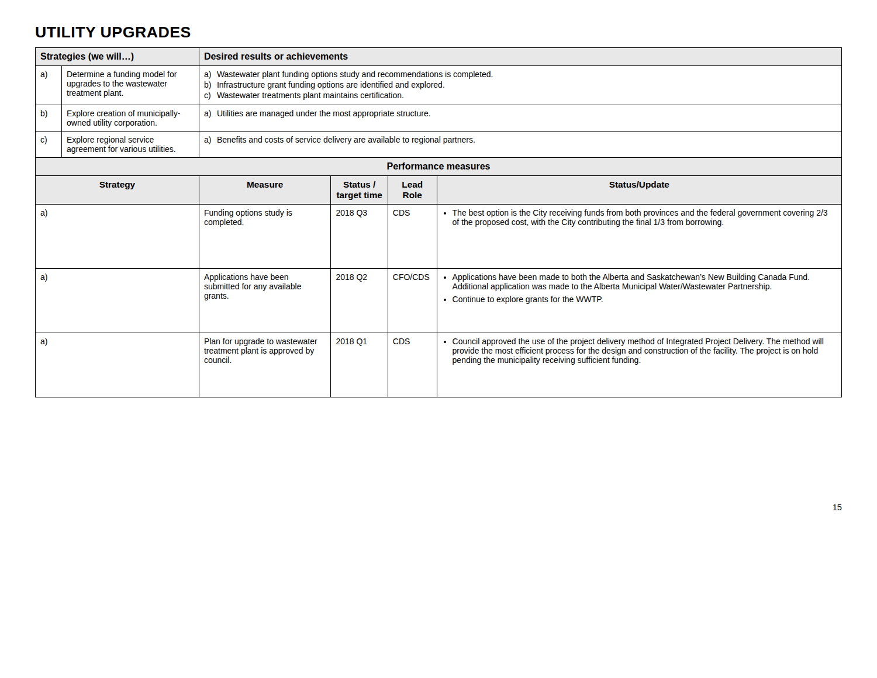UTILITY UPGRADES
| Strategies (we will…) | Desired results or achievements |
| a) | Determine a funding model for upgrades to the wastewater treatment plant. | a) Wastewater plant funding options study and recommendations is completed. b) Infrastructure grant funding options are identified and explored. c) Wastewater treatments plant maintains certification. |
| b) | Explore creation of municipally-owned utility corporation. | a) Utilities are managed under the most appropriate structure. |
| c) | Explore regional service agreement for various utilities. | a) Benefits and costs of service delivery are available to regional partners. |
| Performance measures |
| Strategy | Measure | Status / target time | Lead Role | Status/Update |
| a) | Funding options study is completed. | 2018 Q3 | CDS | The best option is the City receiving funds from both provinces and the federal government covering 2/3 of the proposed cost, with the City contributing the final 1/3 from borrowing. |
| a) | Applications have been submitted for any available grants. | 2018 Q2 | CFO/CDS | Applications have been made to both the Alberta and Saskatchewan’s New Building Canada Fund. Additional application was made to the Alberta Municipal Water/Wastewater Partnership. Continue to explore grants for the WWTP. |
| a) | Plan for upgrade to wastewater treatment plant is approved by council. | 2018 Q1 | CDS | Council approved the use of the project delivery method of Integrated Project Delivery. The method will provide the most efficient process for the design and construction of the facility. The project is on hold pending the municipality receiving sufficient funding. |
15